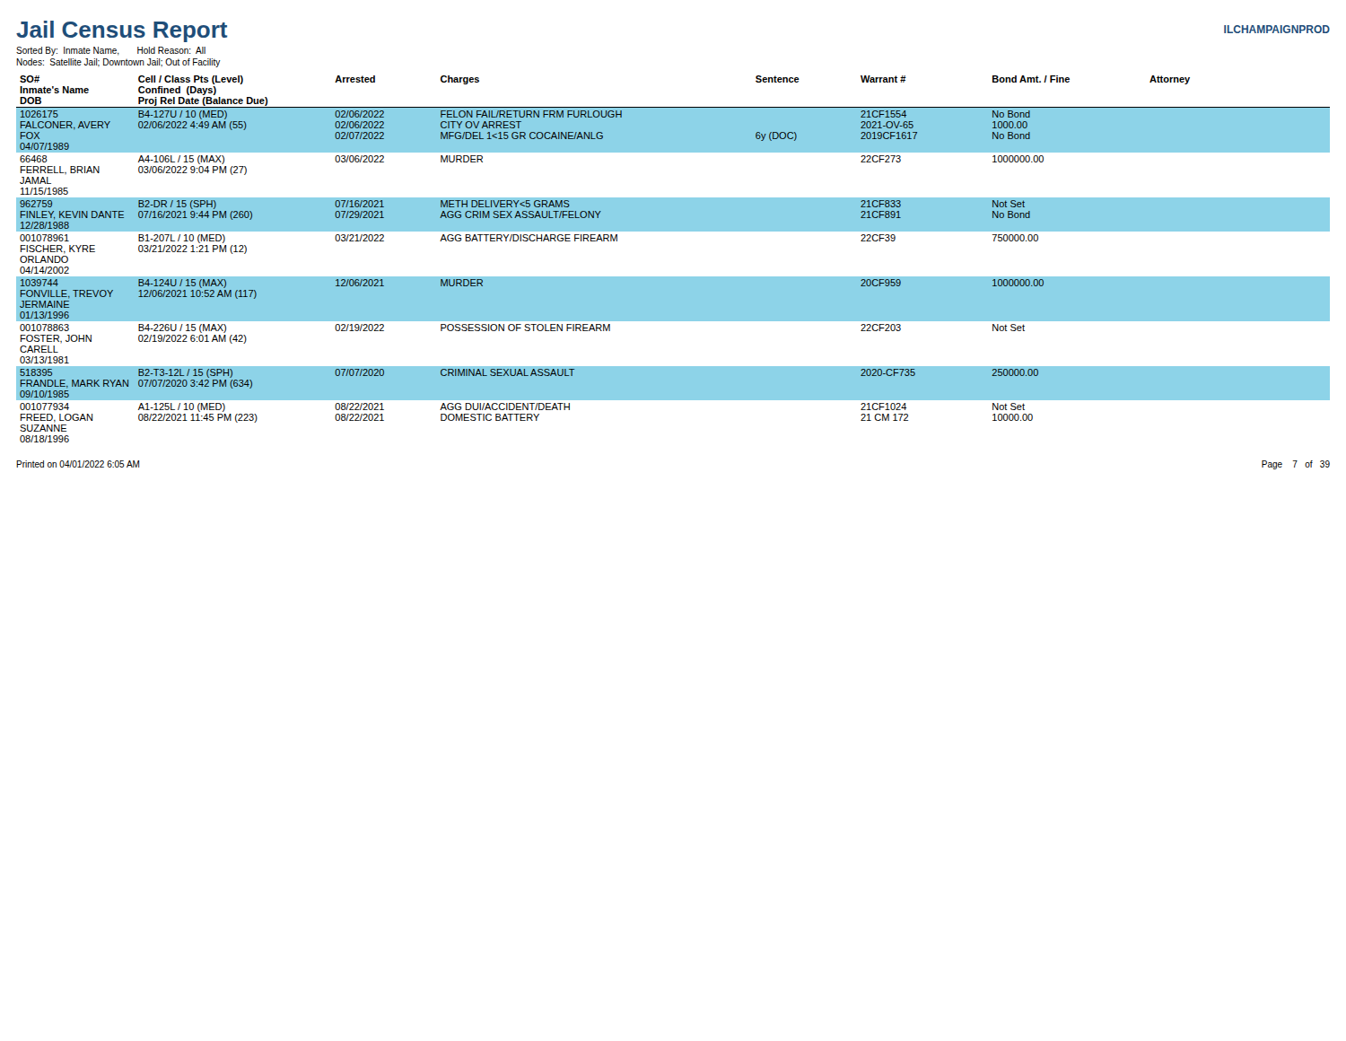ILCHAMPAIGNPROD
Jail Census Report
Sorted By: Inmate Name, Hold Reason: All
Nodes: Satellite Jail; Downtown Jail; Out of Facility
| SO# Inmate's Name DOB | Cell / Class Pts (Level) Confined (Days) Proj Rel Date (Balance Due) | Arrested | Charges | Sentence | Warrant # | Bond Amt. / Fine | Attorney |
| --- | --- | --- | --- | --- | --- | --- | --- |
| 1026175 FALCONER, AVERY FOX 04/07/1989 | B4-127U / 10 (MED) 02/06/2022 4:49 AM (55) | 02/06/2022 02/06/2022 02/07/2022 | FELON FAIL/RETURN FRM FURLOUGH CITY OV ARREST MFG/DEL 1<15 GR COCAINE/ANLG | 6y (DOC) | 21CF1554 2021-OV-65 2019CF1617 | No Bond 1000.00 No Bond | |
| 66468 FERRELL, BRIAN JAMAL 11/15/1985 | A4-106L / 15 (MAX) 03/06/2022 9:04 PM (27) | 03/06/2022 | MURDER | | 22CF273 | 1000000.00 | |
| 962759 FINLEY, KEVIN DANTE 12/28/1988 | B2-DR / 15 (SPH) 07/16/2021 9:44 PM (260) | 07/16/2021 07/29/2021 | METH DELIVERY<5 GRAMS AGG CRIM SEX ASSAULT/FELONY | | 21CF833 21CF891 | Not Set No Bond | |
| 001078961 FISCHER, KYRE ORLANDO 04/14/2002 | B1-207L / 10 (MED) 03/21/2022 1:21 PM (12) | 03/21/2022 | AGG BATTERY/DISCHARGE FIREARM | | 22CF39 | 750000.00 | |
| 1039744 FONVILLE, TREVOY JERMAINE 01/13/1996 | B4-124U / 15 (MAX) 12/06/2021 10:52 AM (117) | 12/06/2021 | MURDER | | 20CF959 | 1000000.00 | |
| 001078863 FOSTER, JOHN CARELL 03/13/1981 | B4-226U / 15 (MAX) 02/19/2022 6:01 AM (42) | 02/19/2022 | POSSESSION OF STOLEN FIREARM | | 22CF203 | Not Set | |
| 518395 FRANDLE, MARK RYAN 09/10/1985 | B2-T3-12L / 15 (SPH) 07/07/2020 3:42 PM (634) | 07/07/2020 | CRIMINAL SEXUAL ASSAULT | | 2020-CF735 | 250000.00 | |
| 001077934 FREED, LOGAN SUZANNE 08/18/1996 | A1-125L / 10 (MED) 08/22/2021 11:45 PM (223) | 08/22/2021 08/22/2021 | AGG DUI/ACCIDENT/DEATH DOMESTIC BATTERY | | 21CF1024 21 CM 172 | Not Set 10000.00 | |
Printed on 04/01/2022 6:05 AM Page 7 of 39